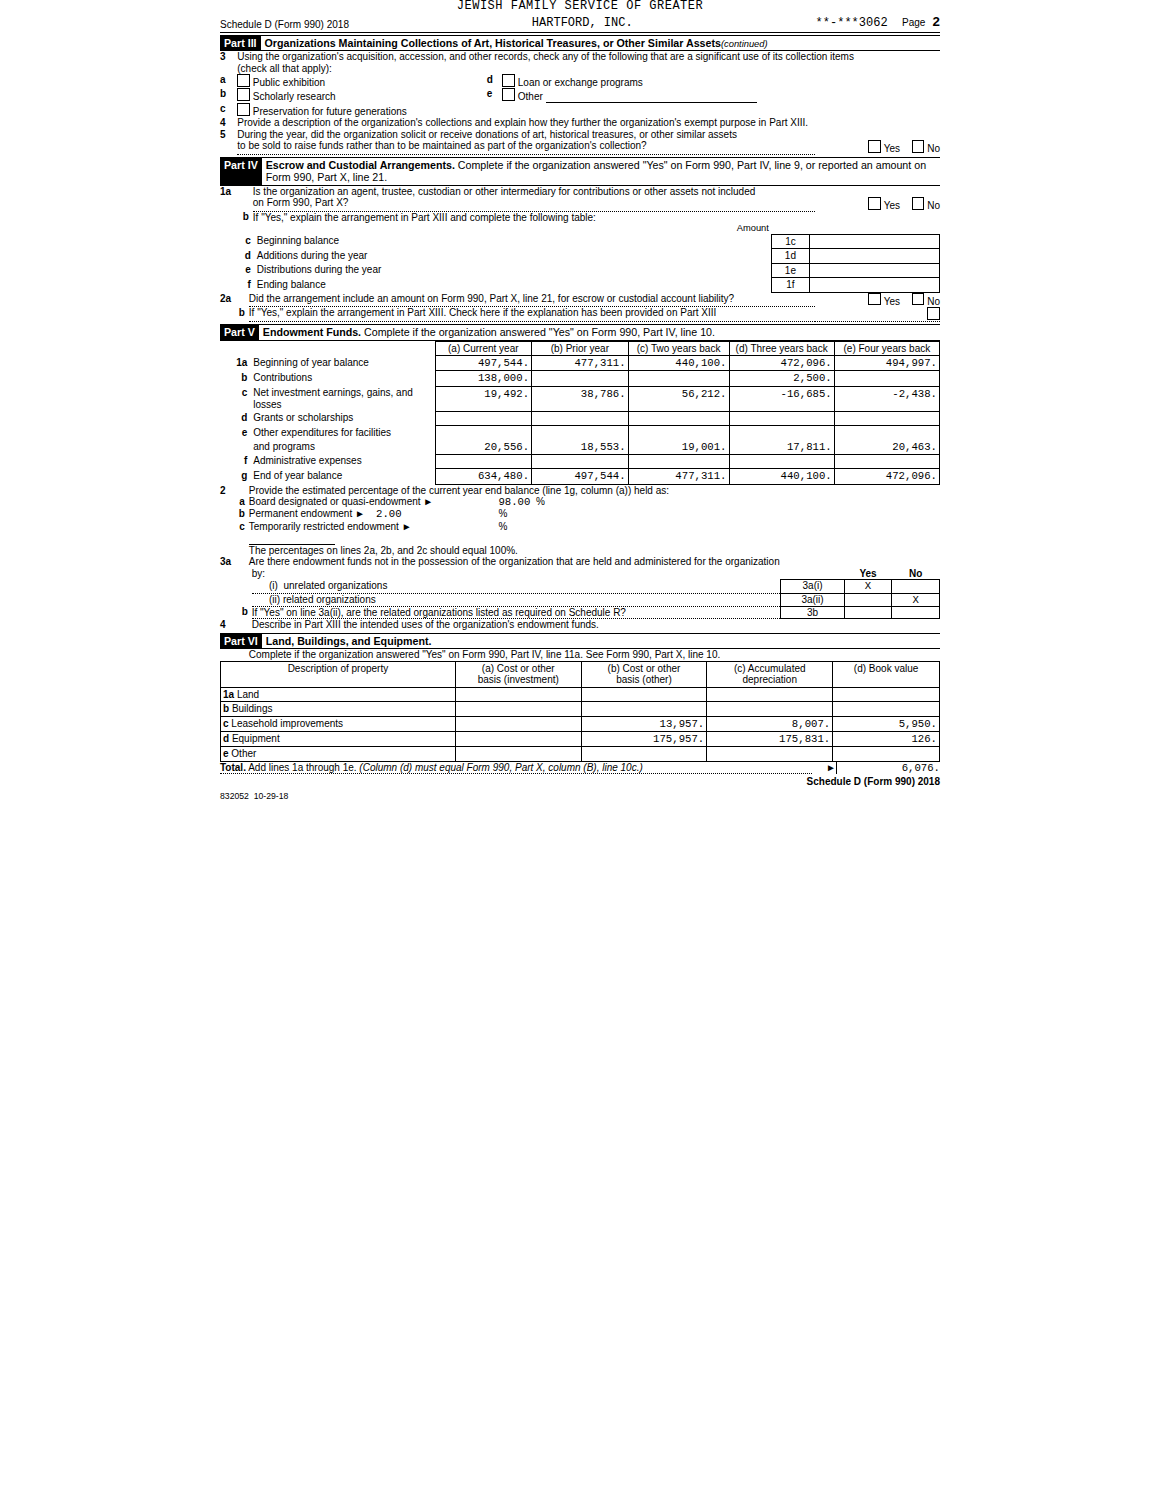JEWISH FAMILY SERVICE OF GREATER
Schedule D (Form 990) 2018
HARTFORD, INC.
**-***3062 Page 2
Part III
Organizations Maintaining Collections of Art, Historical Treasures, or Other Similar Assets(continued)
| 3 | Using the organization's acquisition, accession, and other records, check any of the following that are a significant use of its collection items |
| | (check all that apply): |
| a | Public exhibition | d | Loan or exchange programs |
| b | Scholarly research | e | Other |
| c | Preservation for future generations |
| 4 | Provide a description of the organization's collections and explain how they further the organization's exempt purpose in Part XIII. |
| 5 | During the year, did the organization solicit or receive donations of art, historical treasures, or other similar assets |
| | to be sold to raise funds rather than to be maintained as part of the organization's collection? | Yes No |
Part IV
Escrow and Custodial Arrangements. Complete if the organization answered "Yes" on Form 990, Part IV, line 9, or reported an amount on Form 990, Part X, line 21.
| 1a | Is the organization an agent, trustee, custodian or other intermediary for contributions or other assets not included |
| | on Form 990, Part X? | Yes No |
| b | If "Yes," explain the arrangement in Part XIII and complete the following table: |
| | Amount | |
| c | Beginning balance | 1c | |
| d | Additions during the year | 1d | |
| e | Distributions during the year | 1e | |
| f | Ending balance | 1f | |
| 2a | Did the arrangement include an amount on Form 990, Part X, line 21, for escrow or custodial account liability? | Yes No |
| b | If "Yes," explain the arrangement in Part XIII. Check here if the explanation has been provided on Part XIII |
Part V
Endowment Funds. Complete if the organization answered "Yes" on Form 990, Part IV, line 10.
| | | (a) Current year | (b) Prior year | (c) Two years back | (d) Three years back | (e) Four years back |
| 1a | Beginning of year balance | 497,544. | 477,311. | 440,100. | 472,096. | 494,997. |
| b | Contributions | 138,000. | | | 2,500. | |
| c | Net investment earnings, gains, and losses | 19,492. | 38,786. | 56,212. | -16,685. | -2,438. |
| d | Grants or scholarships | | | | | |
| e | Other expenditures for facilities | | | | | |
| | and programs | 20,556. | 18,553. | 19,001. | 17,811. | 20,463. |
| f | Administrative expenses | | | | | |
| g | End of year balance | 634,480. | 497,544. | 477,311. | 440,100. | 472,096. |
| 2 | Provide the estimated percentage of the current year end balance (line 1g, column (a)) held as: |
| a | Board designated or quasi-endowment ► | 98.00 % |
| b | Permanent endowment ► 2.00 | % |
| c | Temporarily restricted endowment ► | % |
| | The percentages on lines 2a, 2b, and 2c should equal 100%. |
| 3a | Are there endowment funds not in the possession of the organization that are held and administered for the organization |
| | by: | | Yes | No |
| | (i) unrelated organizations | 3a(i) | X | |
| | (ii) related organizations | 3a(ii) | | X |
| b | If "Yes" on line 3a(ii), are the related organizations listed as required on Schedule R? | 3b | | |
| 4 | Describe in Part XIII the intended uses of the organization's endowment funds. |
Part VI
Land, Buildings, and Equipment.
| | Complete if the organization answered "Yes" on Form 990, Part IV, line 11a. See Form 990, Part X, line 10. |
| Description of property | (a) Cost or other basis (investment) | (b) Cost or other basis (other) | (c) Accumulated depreciation | (d) Book value |
| 1a Land | | | | |
| b Buildings | | | | |
| c Leasehold improvements | | 13,957. | 8,007. | 5,950. |
| d Equipment | | 175,957. | 175,831. | 126. |
| e Other | | | | |
| Total. Add lines 1a through 1e. (Column (d) must equal Form 990, Part X, column (B), line 10c.) | ► | 6,076. |
Schedule D (Form 990) 2018
832052 10-29-18